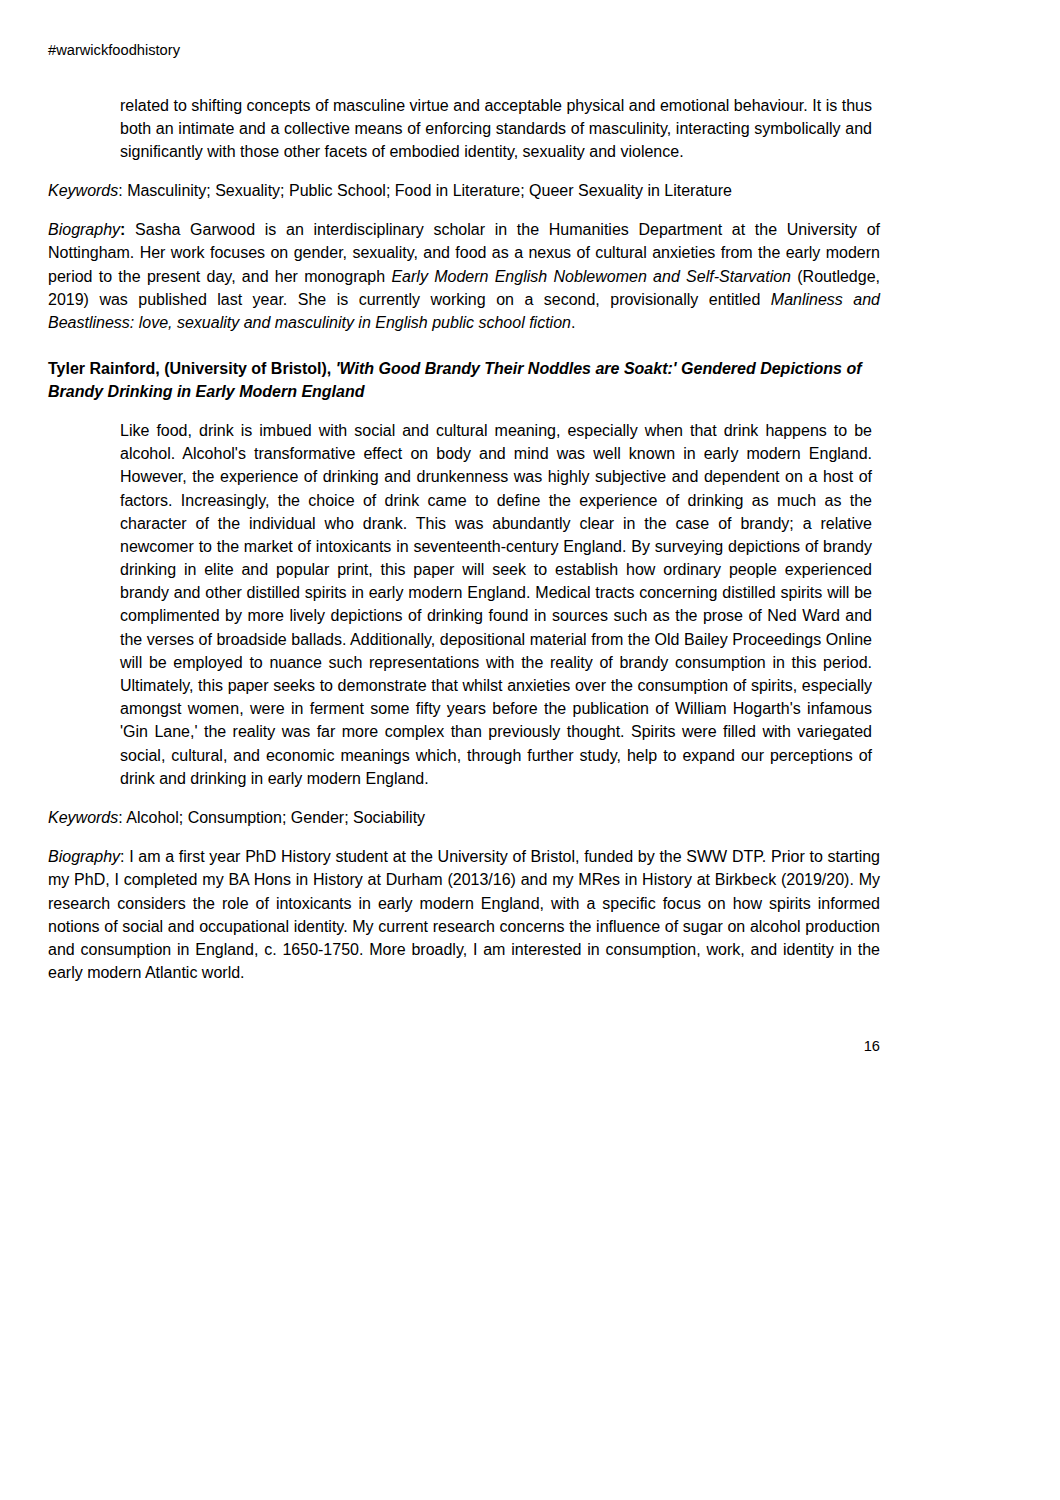#warwickfoodhistory
related to shifting concepts of masculine virtue and acceptable physical and emotional behaviour. It is thus both an intimate and a collective means of enforcing standards of masculinity, interacting symbolically and significantly with those other facets of embodied identity, sexuality and violence.
Keywords: Masculinity; Sexuality; Public School; Food in Literature; Queer Sexuality in Literature
Biography: Sasha Garwood is an interdisciplinary scholar in the Humanities Department at the University of Nottingham. Her work focuses on gender, sexuality, and food as a nexus of cultural anxieties from the early modern period to the present day, and her monograph Early Modern English Noblewomen and Self-Starvation (Routledge, 2019) was published last year. She is currently working on a second, provisionally entitled Manliness and Beastliness: love, sexuality and masculinity in English public school fiction.
Tyler Rainford, (University of Bristol), 'With Good Brandy Their Noddles are Soakt:' Gendered Depictions of Brandy Drinking in Early Modern England
Like food, drink is imbued with social and cultural meaning, especially when that drink happens to be alcohol. Alcohol's transformative effect on body and mind was well known in early modern England. However, the experience of drinking and drunkenness was highly subjective and dependent on a host of factors. Increasingly, the choice of drink came to define the experience of drinking as much as the character of the individual who drank. This was abundantly clear in the case of brandy; a relative newcomer to the market of intoxicants in seventeenth-century England. By surveying depictions of brandy drinking in elite and popular print, this paper will seek to establish how ordinary people experienced brandy and other distilled spirits in early modern England. Medical tracts concerning distilled spirits will be complimented by more lively depictions of drinking found in sources such as the prose of Ned Ward and the verses of broadside ballads. Additionally, depositional material from the Old Bailey Proceedings Online will be employed to nuance such representations with the reality of brandy consumption in this period. Ultimately, this paper seeks to demonstrate that whilst anxieties over the consumption of spirits, especially amongst women, were in ferment some fifty years before the publication of William Hogarth's infamous 'Gin Lane,' the reality was far more complex than previously thought. Spirits were filled with variegated social, cultural, and economic meanings which, through further study, help to expand our perceptions of drink and drinking in early modern England.
Keywords: Alcohol; Consumption; Gender; Sociability
Biography: I am a first year PhD History student at the University of Bristol, funded by the SWW DTP. Prior to starting my PhD, I completed my BA Hons in History at Durham (2013/16) and my MRes in History at Birkbeck (2019/20). My research considers the role of intoxicants in early modern England, with a specific focus on how spirits informed notions of social and occupational identity. My current research concerns the influence of sugar on alcohol production and consumption in England, c. 1650-1750. More broadly, I am interested in consumption, work, and identity in the early modern Atlantic world.
16